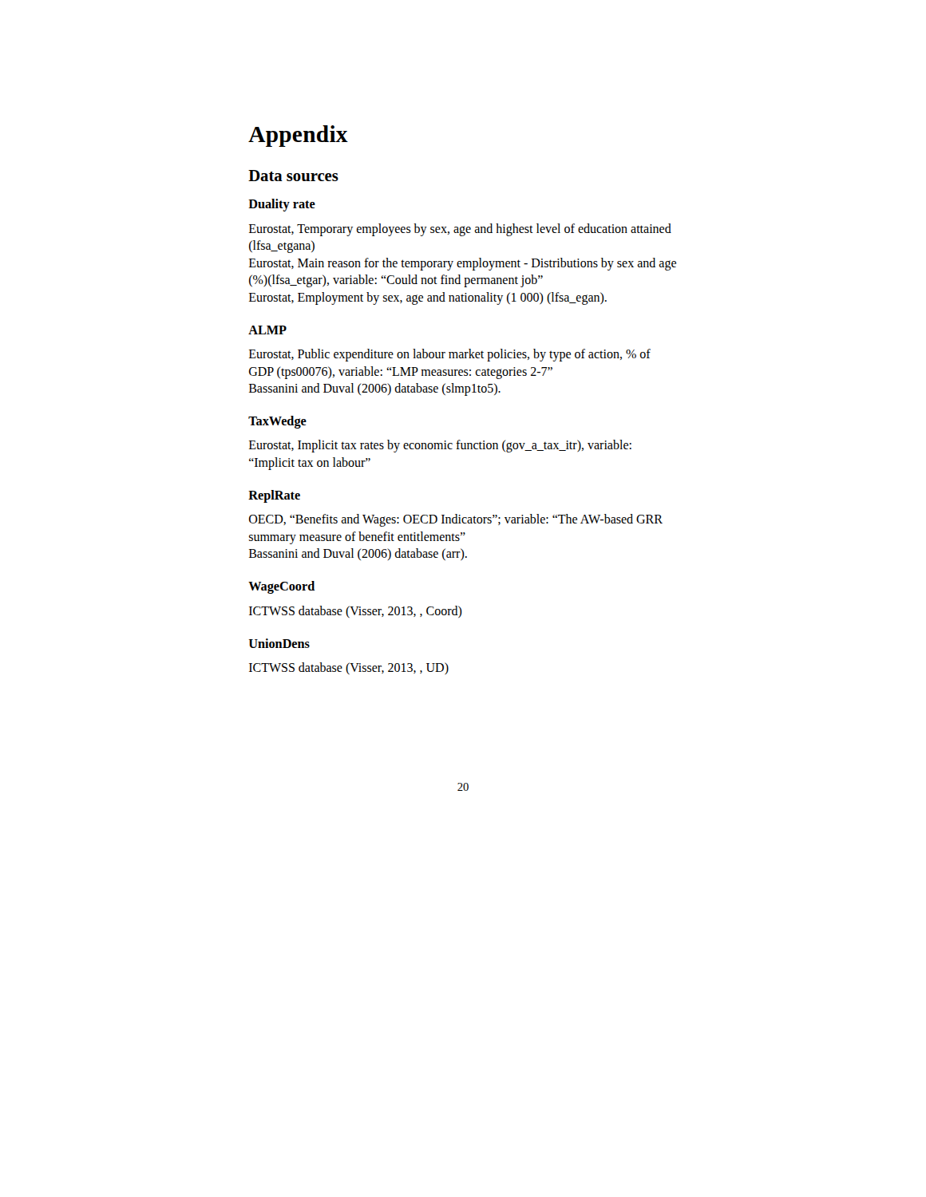Appendix
Data sources
Duality rate
Eurostat, Temporary employees by sex, age and highest level of education attained (lfsa_etgana)
Eurostat, Main reason for the temporary employment - Distributions by sex and age (%)(lfsa_etgar), variable: “Could not find permanent job”
Eurostat, Employment by sex, age and nationality (1 000) (lfsa_egan).
ALMP
Eurostat, Public expenditure on labour market policies, by type of action, % of GDP (tps00076), variable: “LMP measures: categories 2-7”
Bassanini and Duval (2006) database (slmp1to5).
TaxWedge
Eurostat, Implicit tax rates by economic function (gov_a_tax_itr), variable: “Implicit tax on labour”
ReplRate
OECD, “Benefits and Wages: OECD Indicators”; variable: “The AW-based GRR summary measure of benefit entitlements”
Bassanini and Duval (2006) database (arr).
WageCoord
ICTWSS database (Visser, 2013, , Coord)
UnionDens
ICTWSS database (Visser, 2013, , UD)
20